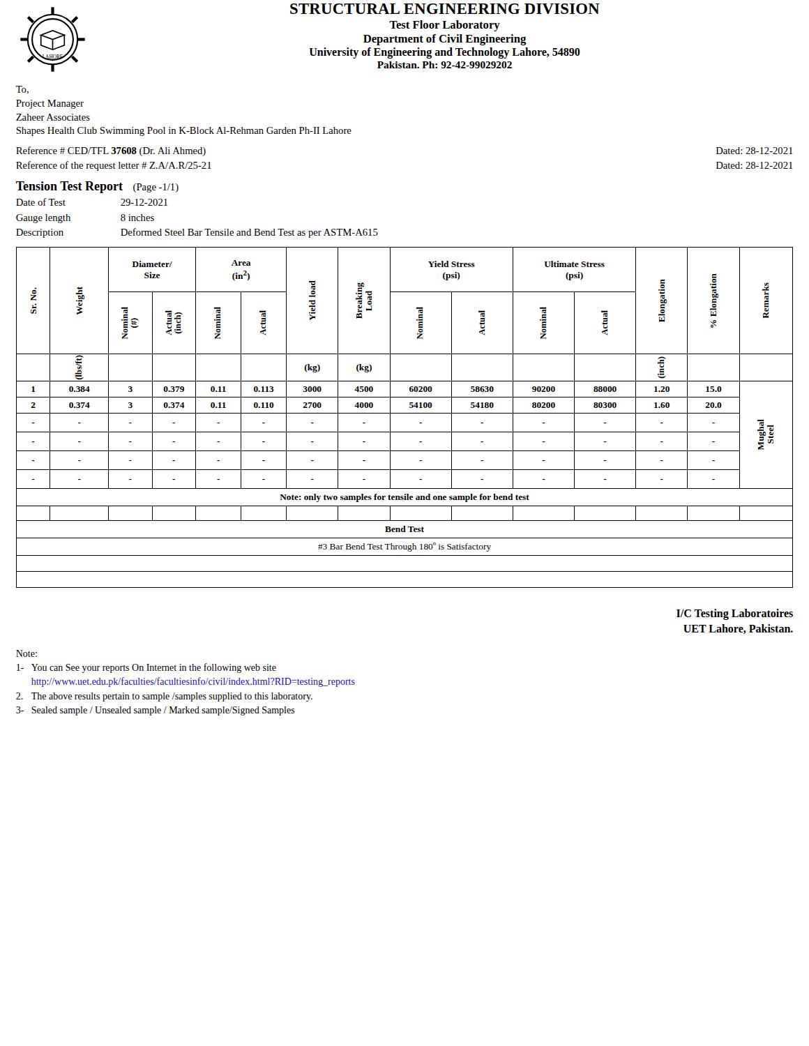STRUCTURAL ENGINEERING DIVISION
Test Floor Laboratory
Department of Civil Engineering
University of Engineering and Technology Lahore, 54890
Pakistan. Ph: 92-42-99029202
To,
Project Manager
Zaheer Associates
Shapes Health Club Swimming Pool in K-Block Al-Rehman Garden Ph-II Lahore
Reference # CED/TFL 37608 (Dr. Ali Ahmed)
Dated: 28-12-2021
Reference of the request letter # Z.A/A.R/25-21
Dated: 28-12-2021
Tension Test Report (Page -1/1)
Date of Test
29-12-2021
Gauge length
8 inches
Description
Deformed Steel Bar Tensile and Bend Test as per ASTM-A615
| Sr. No. | Weight | Diameter/ Size | Area (in 2 ) | Yield load | Breaking Load | Yield Stress (psi) | Ultimate Stress (psi) | Elongation | % Elongation | Remarks |
| --- | --- | --- | --- | --- | --- | --- | --- | --- | --- | --- |
| Nominal (#) | Actual (inch) | Nominal | Actual | Nominal | Actual | Nominal | Actual |
| | (lbs/ft) | | | | | (kg) | (kg) | | | | | (inch) | | |
| 1 | 0.384 | 3 | 0.379 | 0.11 | 0.113 | 3000 | 4500 | 60200 | 58630 | 90200 | 88000 | 1.20 | 15.0 | Mughal Steel |
| 2 | 0.374 | 3 | 0.374 | 0.11 | 0.110 | 2700 | 4000 | 54100 | 54180 | 80200 | 80300 | 1.60 | 20.0 |
| - | - | - | - | - | - | - | - | - | - | - | - | - | - |
| - | - | - | - | - | - | - | - | - | - | - | - | - | - |
| - | - | - | - | - | - | - | - | - | - | - | - | - | - |
| - | - | - | - | - | - | - | - | - | - | - | - | - | - |
| Note: only two samples for tensile and one sample for bend test |
| Bend Test |
| #3 Bar Bend Test Through 180º is Satisfactory |
I/C Testing Laboratoires
UET Lahore, Pakistan.
Note:
1-You can See your reports On Internet in the following web site
http://www.uet.edu.pk/faculties/facultiesinfo/civil/index.html?RID=testing_reports
2. The above results pertain to sample /samples supplied to this laboratory.
3-Sealed sample / Unsealed sample / Marked sample/Signed Samples